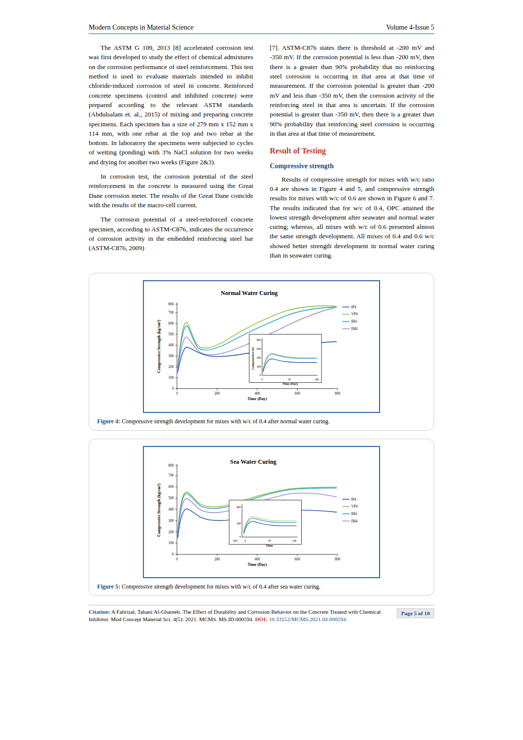Modern Concepts in Material Science
Volume 4-Issue 5
The ASTM G 109, 2013 [8] accelerated corrosion test was first developed to study the effect of chemical admixtures on the corrosion performance of steel reinforcement. This test method is used to evaluate materials intended to inhibit chloride-induced corrosion of steel in concrete. Reinforced concrete specimens (control and inhibited concrete) were prepared according to the relevant ASTM standards (Abdulsalam et. al., 2015) of mixing and preparing concrete specimens. Each specimen has a size of 279 mm x 152 mm x 114 mm, with one rebar at the top and two rebar at the bottom. In laboratory the specimens were subjected to cycles of wetting (ponding) with 3% NaCl solution for two weeks and drying for another two weeks (Figure 2&3).
In corrosion test, the corrosion potential of the steel reinforcement in the concrete is measured using the Great Dane corrosion meter. The results of the Great Dane coincide with the results of the macro-cell current.
The corrosion potential of a steel-reinforced concrete specimen, according to ASTM-C876, indicates the occurrence of corrosion activity in the embedded reinforcing steel bar (ASTM-C876, 2009)
[7]. ASTM-C876 states there is threshold at -200 mV and -350 mV. If the corrosion potential is less than -200 mV, then there is a greater than 90% probability that no reinforcing steel corrosion is occurring in that area at that time of measurement. If the corrosion potential is greater than -200 mV and less than -350 mV, then the corrosion activity of the reinforcing steel in that area is uncertain. If the corrosion potential is greater than -350 mV, then there is a greater than 90% probability that reinforcing steel corrosion is occurring in that area at that time of measurement.
Result of Testing
Compressive strength
Results of compressive strength for mixes with w/c ratio 0.4 are shown in Figure 4 and 5, and compressive strength results for mixes with w/c of 0.6 are shown in Figure 6 and 7. The results indicated that for w/c of 0.4, OPC attained the lowest strength development after seawater and normal water curing; whereas, all mixes with w/c of 0.6 presented almost the same strength development. All mixes of 0.4 and 0.6 w/c showed better strength development in normal water curing than in seawater curing.
Normal Water Curing 0 100 200 300 400 500 600 700 800 Compressive Strength (kg/cm²) 0 200 400 600 800 Time (Day) IP4 VP4 IH4 IM4 0 200 400 600 800 0 50 100 Compressive Str Time (Day)
Figure 4: Compressive strength development for mixes with w/c of 0.4 after normal water curing.
Sea Water Curing 0 100 200 300 400 500 600 700 800 Compressive Strength (kg/cm²) 0 200 400 600 800 Time (Day) IP4 VP4 IH4 IM4 0 300 800 -200 0 50 100 Time
Figure 5: Compressive strength development for mixes with w/c of 0.4 after sea water curing.
Citation: A Fahrizal, Tahani Al-Ghareeb. The Effect of Durability and Corrosion Behavior on the Concrete Treated with Chemical Inhibitor. Mod Concept Material Sci. 4(5): 2021. MCMS. MS.ID.000594. DOI: 10.33552/MCMS.2021.04.000594.
Page 5 of 10